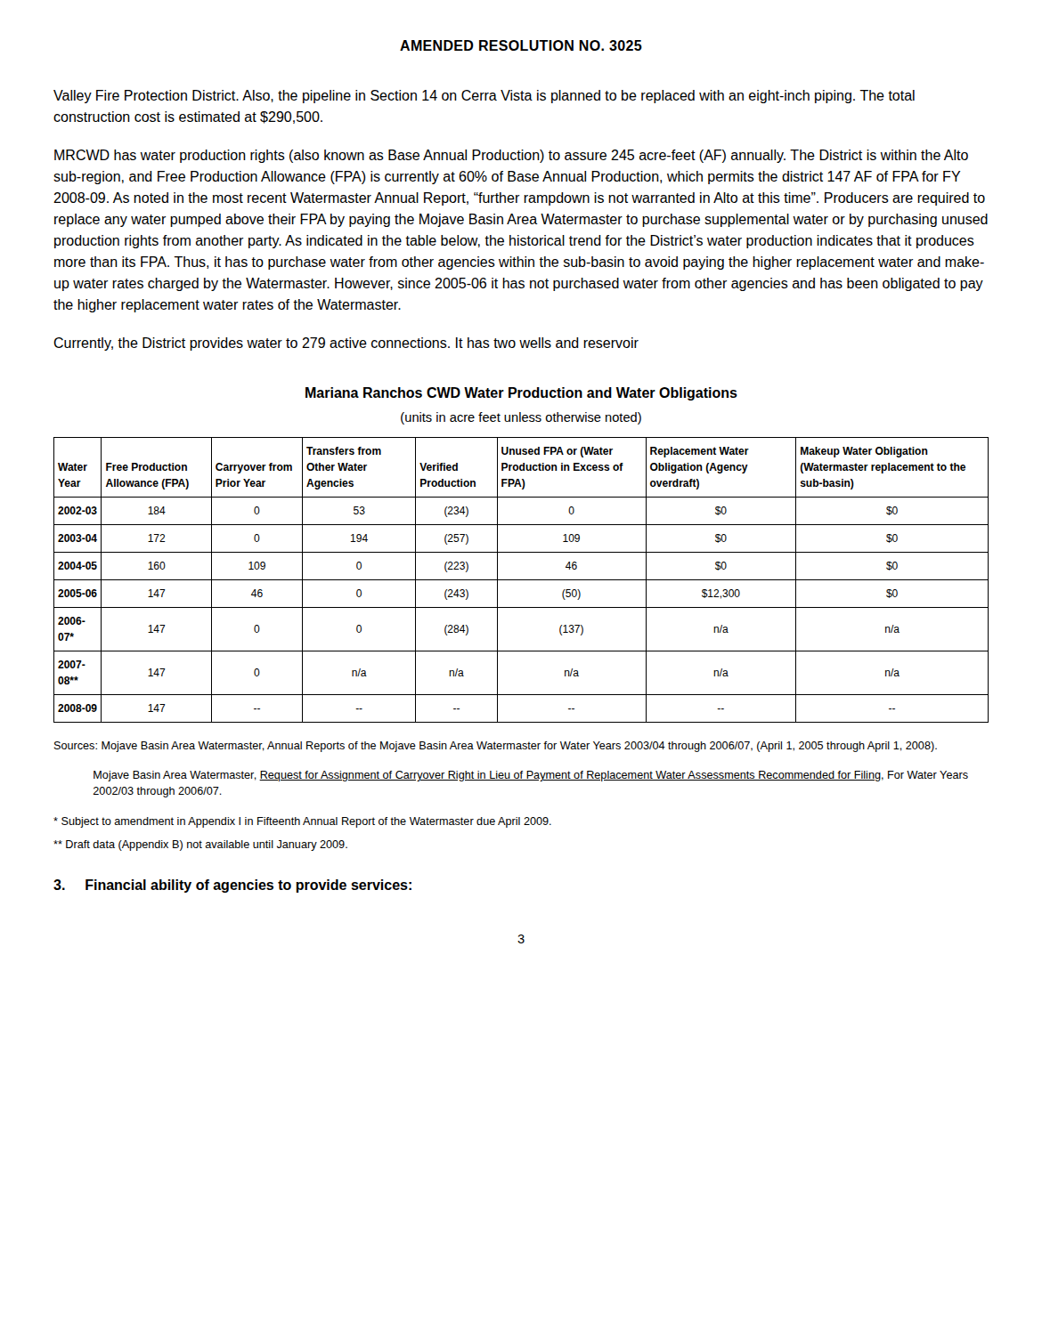AMENDED RESOLUTION NO. 3025
Valley Fire Protection District. Also, the pipeline in Section 14 on Cerra Vista is planned to be replaced with an eight-inch piping. The total construction cost is estimated at $290,500.
MRCWD has water production rights (also known as Base Annual Production) to assure 245 acre-feet (AF) annually. The District is within the Alto sub-region, and Free Production Allowance (FPA) is currently at 60% of Base Annual Production, which permits the district 147 AF of FPA for FY 2008-09. As noted in the most recent Watermaster Annual Report, “further rampdown is not warranted in Alto at this time”. Producers are required to replace any water pumped above their FPA by paying the Mojave Basin Area Watermaster to purchase supplemental water or by purchasing unused production rights from another party. As indicated in the table below, the historical trend for the District’s water production indicates that it produces more than its FPA. Thus, it has to purchase water from other agencies within the sub-basin to avoid paying the higher replacement water and make-up water rates charged by the Watermaster. However, since 2005-06 it has not purchased water from other agencies and has been obligated to pay the higher replacement water rates of the Watermaster.
Currently, the District provides water to 279 active connections. It has two wells and reservoir
Mariana Ranchos CWD Water Production and Water Obligations
(units in acre feet unless otherwise noted)
| Water Year | Free Production Allowance (FPA) | Carryover from Prior Year | Transfers from Other Water Agencies | Verified Production | Unused FPA or (Water Production in Excess of FPA) | Replacement Water Obligation (Agency overdraft) | Makeup Water Obligation (Watermaster replacement to the sub-basin) |
| --- | --- | --- | --- | --- | --- | --- | --- |
| 2002-03 | 184 | 0 | 53 | (234) | 0 | $0 | $0 |
| 2003-04 | 172 | 0 | 194 | (257) | 109 | $0 | $0 |
| 2004-05 | 160 | 109 | 0 | (223) | 46 | $0 | $0 |
| 2005-06 | 147 | 46 | 0 | (243) | (50) | $12,300 | $0 |
| 2006-07* | 147 | 0 | 0 | (284) | (137) | n/a | n/a |
| 2007-08** | 147 | 0 | n/a | n/a | n/a | n/a | n/a |
| 2008-09 | 147 | -- | -- | -- | -- | -- | -- |
Sources: Mojave Basin Area Watermaster, Annual Reports of the Mojave Basin Area Watermaster for Water Years 2003/04 through 2006/07, (April 1, 2005 through April 1, 2008).
Mojave Basin Area Watermaster, Request for Assignment of Carryover Right in Lieu of Payment of Replacement Water Assessments Recommended for Filing, For Water Years 2002/03 through 2006/07.
* Subject to amendment in Appendix I in Fifteenth Annual Report of the Watermaster due April 2009.
** Draft data (Appendix B) not available until January 2009.
3. Financial ability of agencies to provide services:
3